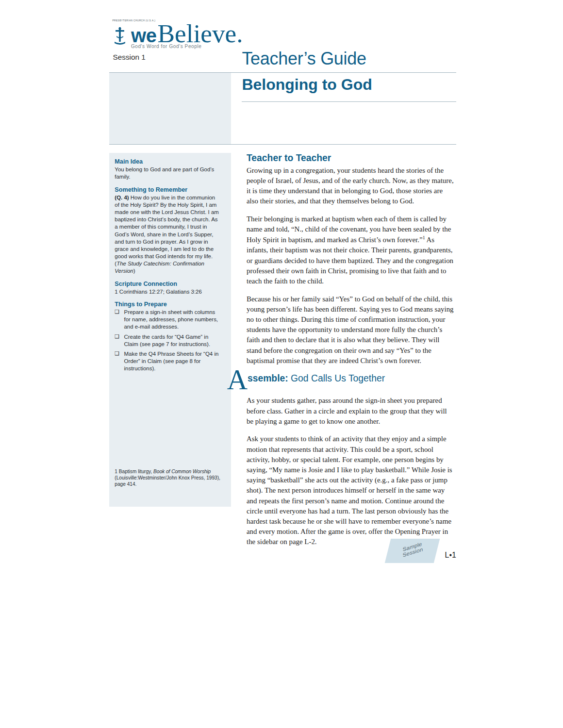PRESBYTERIAN CHURCH (U.S.A.) we Believe.
God's Word for God's People
Session 1
Teacher’s Guide
Belonging to God
Main Idea
You belong to God and are part of God’s family.
Something to Remember
(Q. 4) How do you live in the communion of the Holy Spirit? By the Holy Spirit, I am made one with the Lord Jesus Christ. I am baptized into Christ’s body, the church. As a member of this community, I trust in God’s Word, share in the Lord’s Supper, and turn to God in prayer. As I grow in grace and knowledge, I am led to do the good works that God intends for my life. (The Study Catechism: Confirmation Version)
Scripture Connection
1 Corinthians 12:27; Galatians 3:26
Things to Prepare
Prepare a sign-in sheet with columns for name, addresses, phone numbers, and e-mail addresses.
Create the cards for “Q4 Game” in Claim (see page 7 for instructions).
Make the Q4 Phrase Sheets for “Q4 in Order” in Claim (see page 8 for instructions).
1 Baptism liturgy, Book of Common Worship (Louisville:Westminster/John Knox Press, 1993), page 414.
Teacher to Teacher
Growing up in a congregation, your students heard the stories of the people of Israel, of Jesus, and of the early church. Now, as they mature, it is time they understand that in belonging to God, those stories are also their stories, and that they themselves belong to God.
Their belonging is marked at baptism when each of them is called by name and told, “N., child of the covenant, you have been sealed by the Holy Spirit in baptism, and marked as Christ’s own forever.”1 As infants, their baptism was not their choice. Their parents, grandparents, or guardians decided to have them baptized. They and the congregation professed their own faith in Christ, promising to live that faith and to teach the faith to the child.
Because his or her family said “Yes” to God on behalf of the child, this young person’s life has been different. Saying yes to God means saying no to other things. During this time of confirmation instruction, your students have the opportunity to understand more fully the church’s faith and then to declare that it is also what they believe. They will stand before the congregation on their own and say “Yes” to the baptismal promise that they are indeed Christ’s own forever.
A ssemble: God Calls Us Together
As your students gather, pass around the sign-in sheet you prepared before class. Gather in a circle and explain to the group that they will be playing a game to get to know one another.
Ask your students to think of an activity that they enjoy and a simple motion that represents that activity. This could be a sport, school activity, hobby, or special talent. For example, one person begins by saying, “My name is Josie and I like to play basketball.” While Josie is saying “basketball” she acts out the activity (e.g., a fake pass or jump shot). The next person introduces himself or herself in the same way and repeats the first person’s name and motion. Continue around the circle until everyone has had a turn. The last person obviously has the hardest task because he or she will have to remember everyone’s name and every motion. After the game is over, offer the Opening Prayer in the sidebar on page L-2.
Sample
Session
L•1